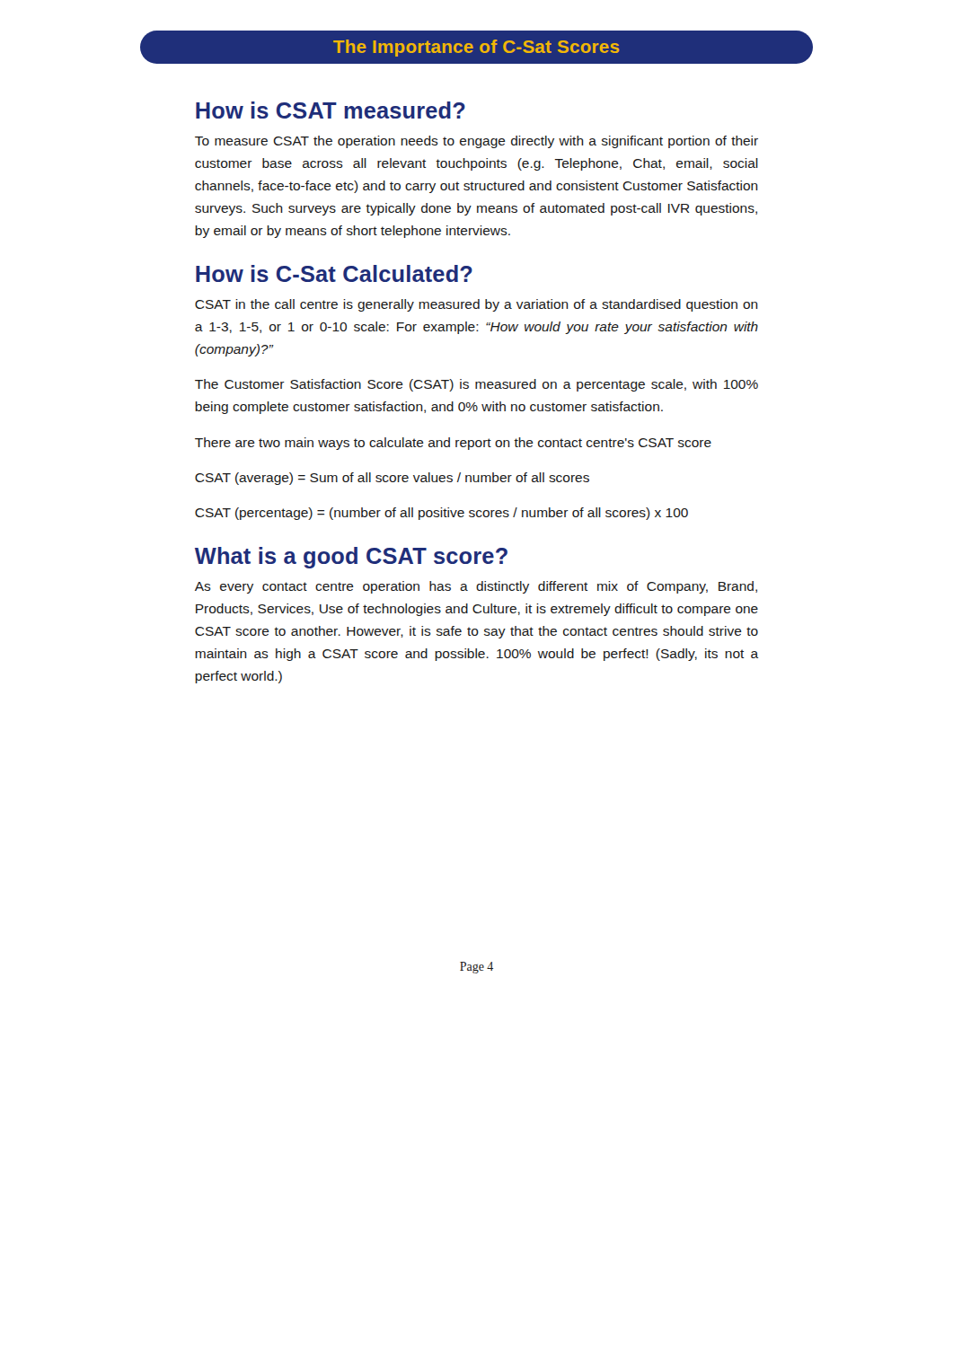The Importance of C-Sat Scores
How is CSAT measured?
To measure CSAT the operation needs to engage directly with a significant portion of their customer base across all relevant touchpoints (e.g. Telephone, Chat, email, social channels, face-to-face etc) and to carry out structured and consistent Customer Satisfaction surveys. Such surveys are typically done by means of automated post-call IVR questions, by email or by means of short telephone interviews.
How is C-Sat Calculated?
CSAT in the call centre is generally measured by a variation of a standardised question on a 1-3, 1-5, or 1 or 0-10 scale: For example: “How would you rate your satisfaction with (company)?”
The Customer Satisfaction Score (CSAT) is measured on a percentage scale, with 100% being complete customer satisfaction, and 0% with no customer satisfaction.
There are two main ways to calculate and report on the contact centre's CSAT score
CSAT (average) = Sum of all score values / number of all scores
CSAT (percentage) = (number of all positive scores / number of all scores) x 100
What is a good CSAT score?
As every contact centre operation has a distinctly different mix of Company, Brand, Products, Services, Use of technologies and Culture, it is extremely difficult to compare one CSAT score to another. However, it is safe to say that the contact centres should strive to maintain as high a CSAT score and possible. 100% would be perfect! (Sadly, its not a perfect world.)
Page 4